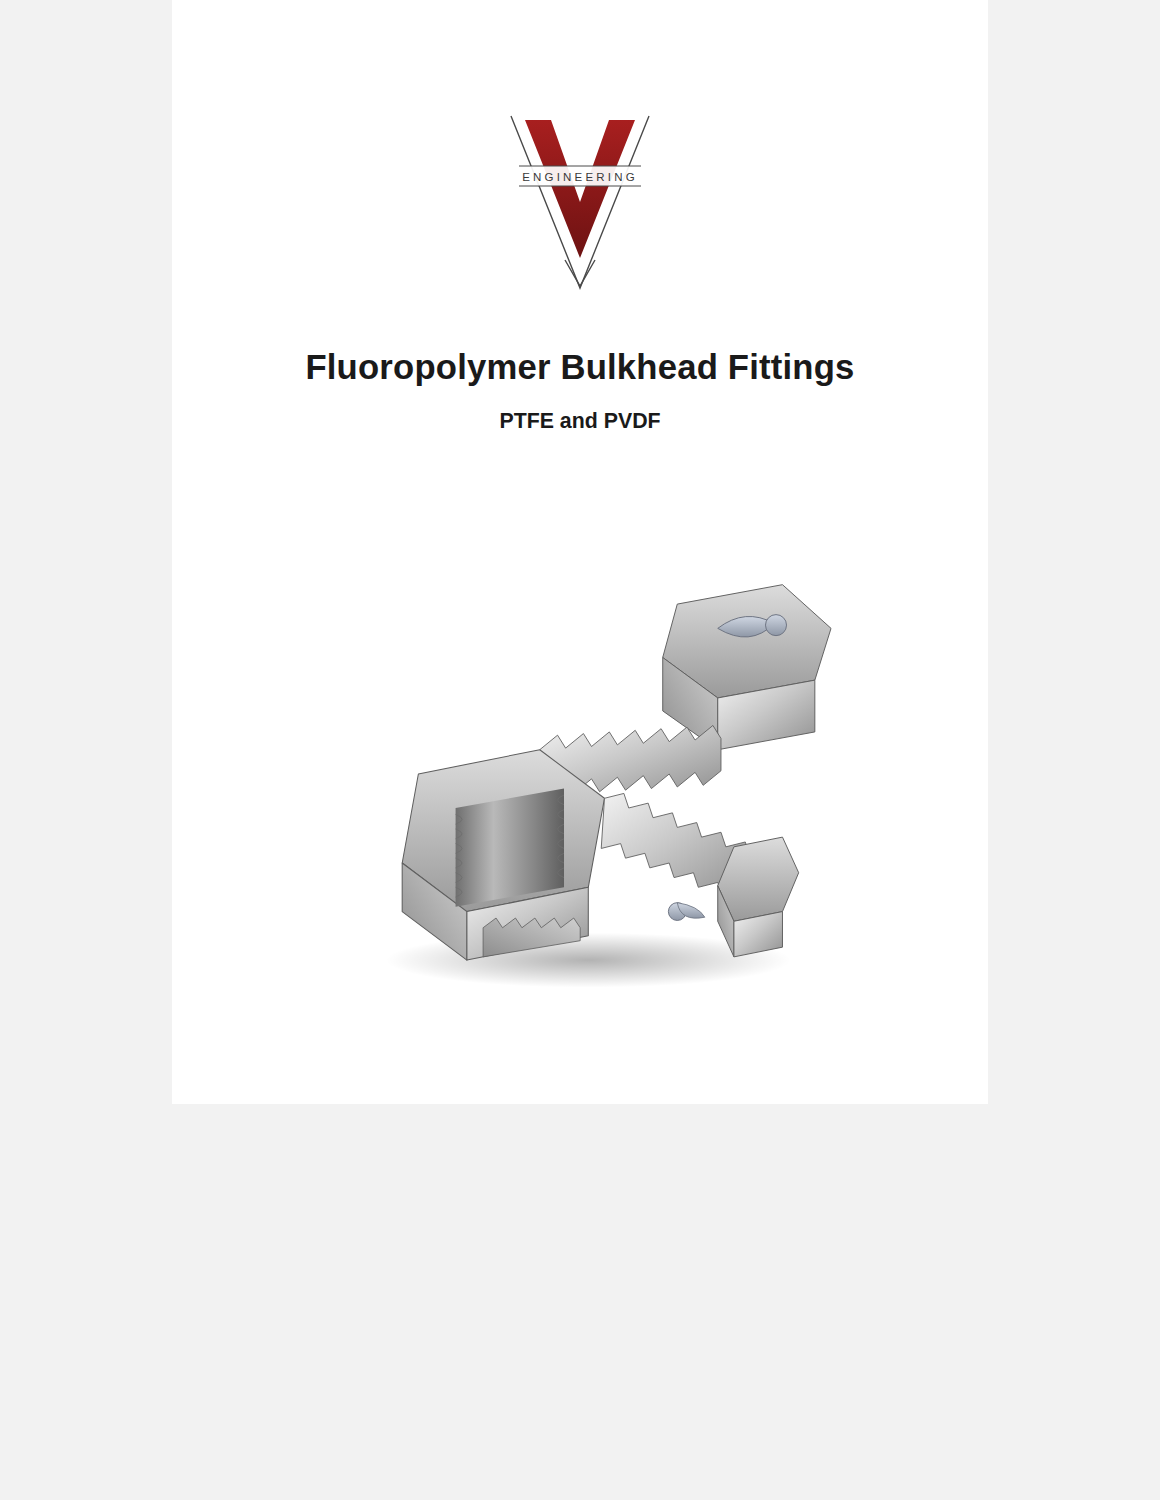ENGINEERING
Fluoropolymer Bulkhead Fittings
PTFE and PVDF